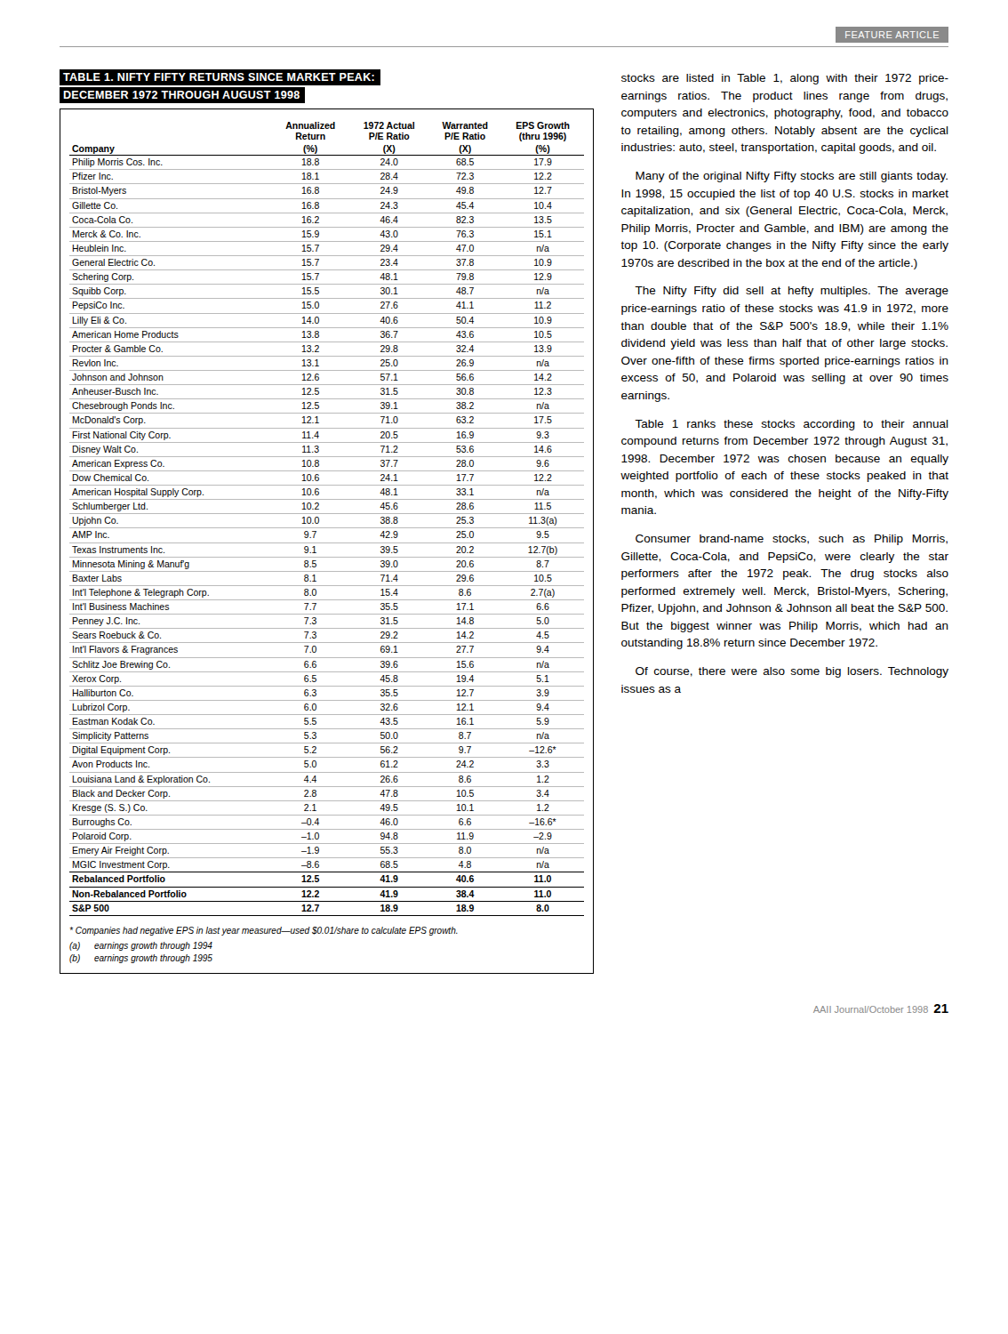FEATURE ARTICLE
TABLE 1. NIFTY FIFTY RETURNS SINCE MARKET PEAK:
DECEMBER 1972 THROUGH AUGUST 1998
| | Annualized Return | 1972 Actual P/E Ratio | Warranted P/E Ratio | EPS Growth (thru 1996) |
| --- | --- | --- | --- | --- |
| Company | (%) | (X) | (X) | (%) |
| Philip Morris Cos. Inc. | 18.8 | 24.0 | 68.5 | 17.9 |
| Pfizer Inc. | 18.1 | 28.4 | 72.3 | 12.2 |
| Bristol-Myers | 16.8 | 24.9 | 49.8 | 12.7 |
| Gillette Co. | 16.8 | 24.3 | 45.4 | 10.4 |
| Coca-Cola Co. | 16.2 | 46.4 | 82.3 | 13.5 |
| Merck & Co. Inc. | 15.9 | 43.0 | 76.3 | 15.1 |
| Heublein Inc. | 15.7 | 29.4 | 47.0 | n/a |
| General Electric Co. | 15.7 | 23.4 | 37.8 | 10.9 |
| Schering Corp. | 15.7 | 48.1 | 79.8 | 12.9 |
| Squibb Corp. | 15.5 | 30.1 | 48.7 | n/a |
| PepsiCo Inc. | 15.0 | 27.6 | 41.1 | 11.2 |
| Lilly Eli & Co. | 14.0 | 40.6 | 50.4 | 10.9 |
| American Home Products | 13.8 | 36.7 | 43.6 | 10.5 |
| Procter & Gamble Co. | 13.2 | 29.8 | 32.4 | 13.9 |
| Revlon Inc. | 13.1 | 25.0 | 26.9 | n/a |
| Johnson and Johnson | 12.6 | 57.1 | 56.6 | 14.2 |
| Anheuser-Busch Inc. | 12.5 | 31.5 | 30.8 | 12.3 |
| Chesebrough Ponds Inc. | 12.5 | 39.1 | 38.2 | n/a |
| McDonald's Corp. | 12.1 | 71.0 | 63.2 | 17.5 |
| First National City Corp. | 11.4 | 20.5 | 16.9 | 9.3 |
| Disney Walt Co. | 11.3 | 71.2 | 53.6 | 14.6 |
| American Express Co. | 10.8 | 37.7 | 28.0 | 9.6 |
| Dow Chemical Co. | 10.6 | 24.1 | 17.7 | 12.2 |
| American Hospital Supply Corp. | 10.6 | 48.1 | 33.1 | n/a |
| Schlumberger Ltd. | 10.2 | 45.6 | 28.6 | 11.5 |
| Upjohn Co. | 10.0 | 38.8 | 25.3 | 11.3(a) |
| AMP Inc. | 9.7 | 42.9 | 25.0 | 9.5 |
| Texas Instruments Inc. | 9.1 | 39.5 | 20.2 | 12.7(b) |
| Minnesota Mining & Manuf'g | 8.5 | 39.0 | 20.6 | 8.7 |
| Baxter Labs | 8.1 | 71.4 | 29.6 | 10.5 |
| Int'l Telephone & Telegraph Corp. | 8.0 | 15.4 | 8.6 | 2.7(a) |
| Int'l Business Machines | 7.7 | 35.5 | 17.1 | 6.6 |
| Penney J.C. Inc. | 7.3 | 31.5 | 14.8 | 5.0 |
| Sears Roebuck & Co. | 7.3 | 29.2 | 14.2 | 4.5 |
| Int'l Flavors & Fragrances | 7.0 | 69.1 | 27.7 | 9.4 |
| Schlitz Joe Brewing Co. | 6.6 | 39.6 | 15.6 | n/a |
| Xerox Corp. | 6.5 | 45.8 | 19.4 | 5.1 |
| Halliburton Co. | 6.3 | 35.5 | 12.7 | 3.9 |
| Lubrizol Corp. | 6.0 | 32.6 | 12.1 | 9.4 |
| Eastman Kodak Co. | 5.5 | 43.5 | 16.1 | 5.9 |
| Simplicity Patterns | 5.3 | 50.0 | 8.7 | n/a |
| Digital Equipment Corp. | 5.2 | 56.2 | 9.7 | –12.6* |
| Avon Products Inc. | 5.0 | 61.2 | 24.2 | 3.3 |
| Louisiana Land & Exploration Co. | 4.4 | 26.6 | 8.6 | 1.2 |
| Black and Decker Corp. | 2.8 | 47.8 | 10.5 | 3.4 |
| Kresge (S. S.) Co. | 2.1 | 49.5 | 10.1 | 1.2 |
| Burroughs Co. | –0.4 | 46.0 | 6.6 | –16.6* |
| Polaroid Corp. | –1.0 | 94.8 | 11.9 | –2.9 |
| Emery Air Freight Corp. | –1.9 | 55.3 | 8.0 | n/a |
| MGIC Investment Corp. | –8.6 | 68.5 | 4.8 | n/a |
| Rebalanced Portfolio | 12.5 | 41.9 | 40.6 | 11.0 |
| Non-Rebalanced Portfolio | 12.2 | 41.9 | 38.4 | 11.0 |
| S&P 500 | 12.7 | 18.9 | 18.9 | 8.0 |
* Companies had negative EPS in last year measured—used $0.01/share to calculate EPS growth.
(a) earnings growth through 1994
(b) earnings growth through 1995
stocks are listed in Table 1, along with their 1972 price-earnings ratios. The product lines range from drugs, computers and electronics, photography, food, and tobacco to retailing, among others. Notably absent are the cyclical industries: auto, steel, transportation, capital goods, and oil.
Many of the original Nifty Fifty stocks are still giants today. In 1998, 15 occupied the list of top 40 U.S. stocks in market capitalization, and six (General Electric, Coca-Cola, Merck, Philip Morris, Procter and Gamble, and IBM) are among the top 10. (Corporate changes in the Nifty Fifty since the early 1970s are described in the box at the end of the article.)
The Nifty Fifty did sell at hefty multiples. The average price-earnings ratio of these stocks was 41.9 in 1972, more than double that of the S&P 500's 18.9, while their 1.1% dividend yield was less than half that of other large stocks. Over one-fifth of these firms sported price-earnings ratios in excess of 50, and Polaroid was selling at over 90 times earnings.
Table 1 ranks these stocks according to their annual compound returns from December 1972 through August 31, 1998. December 1972 was chosen because an equally weighted portfolio of each of these stocks peaked in that month, which was considered the height of the Nifty-Fifty mania.
Consumer brand-name stocks, such as Philip Morris, Gillette, Coca-Cola, and PepsiCo, were clearly the star performers after the 1972 peak. The drug stocks also performed extremely well. Merck, Bristol-Myers, Schering, Pfizer, Upjohn, and Johnson & Johnson all beat the S&P 500. But the biggest winner was Philip Morris, which had an outstanding 18.8% return since December 1972.
Of course, there were also some big losers. Technology issues as a
AAII Journal/October 199821